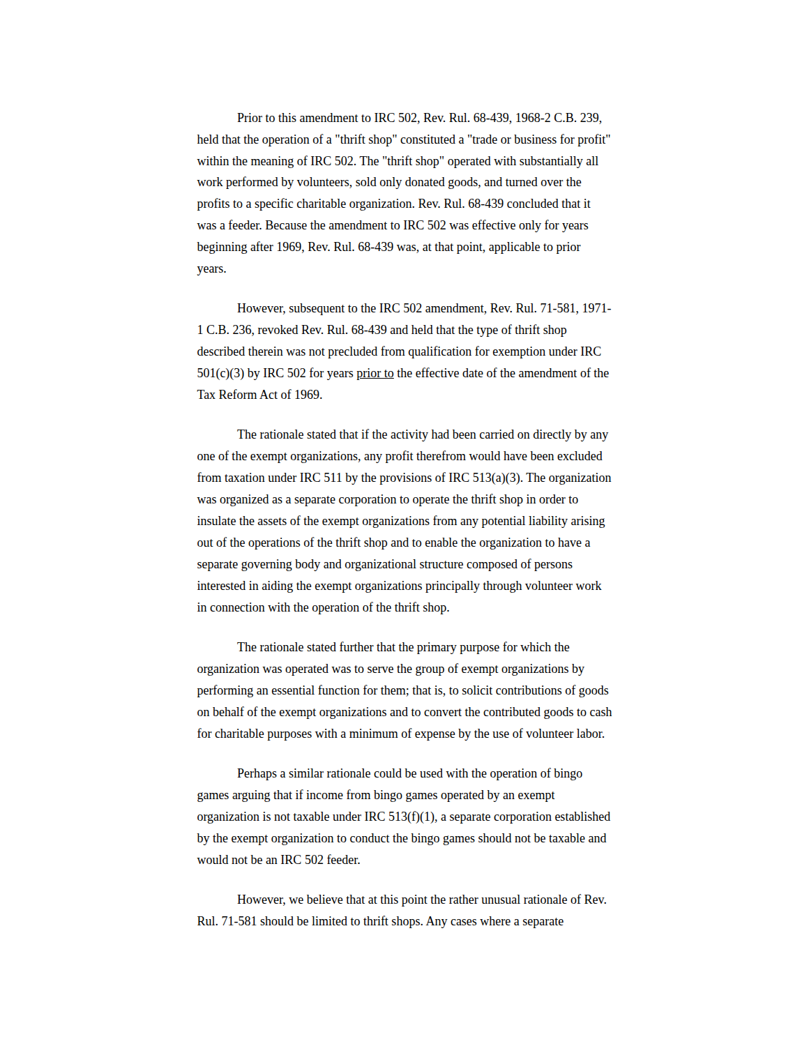Prior to this amendment to IRC 502, Rev. Rul. 68-439, 1968-2 C.B. 239, held that the operation of a "thrift shop" constituted a "trade or business for profit" within the meaning of IRC 502. The "thrift shop" operated with substantially all work performed by volunteers, sold only donated goods, and turned over the profits to a specific charitable organization. Rev. Rul. 68-439 concluded that it was a feeder. Because the amendment to IRC 502 was effective only for years beginning after 1969, Rev. Rul. 68-439 was, at that point, applicable to prior years.
However, subsequent to the IRC 502 amendment, Rev. Rul. 71-581, 1971-1 C.B. 236, revoked Rev. Rul. 68-439 and held that the type of thrift shop described therein was not precluded from qualification for exemption under IRC 501(c)(3) by IRC 502 for years prior to the effective date of the amendment of the Tax Reform Act of 1969.
The rationale stated that if the activity had been carried on directly by any one of the exempt organizations, any profit therefrom would have been excluded from taxation under IRC 511 by the provisions of IRC 513(a)(3). The organization was organized as a separate corporation to operate the thrift shop in order to insulate the assets of the exempt organizations from any potential liability arising out of the operations of the thrift shop and to enable the organization to have a separate governing body and organizational structure composed of persons interested in aiding the exempt organizations principally through volunteer work in connection with the operation of the thrift shop.
The rationale stated further that the primary purpose for which the organization was operated was to serve the group of exempt organizations by performing an essential function for them; that is, to solicit contributions of goods on behalf of the exempt organizations and to convert the contributed goods to cash for charitable purposes with a minimum of expense by the use of volunteer labor.
Perhaps a similar rationale could be used with the operation of bingo games arguing that if income from bingo games operated by an exempt organization is not taxable under IRC 513(f)(1), a separate corporation established by the exempt organization to conduct the bingo games should not be taxable and would not be an IRC 502 feeder.
However, we believe that at this point the rather unusual rationale of Rev. Rul. 71-581 should be limited to thrift shops. Any cases where a separate